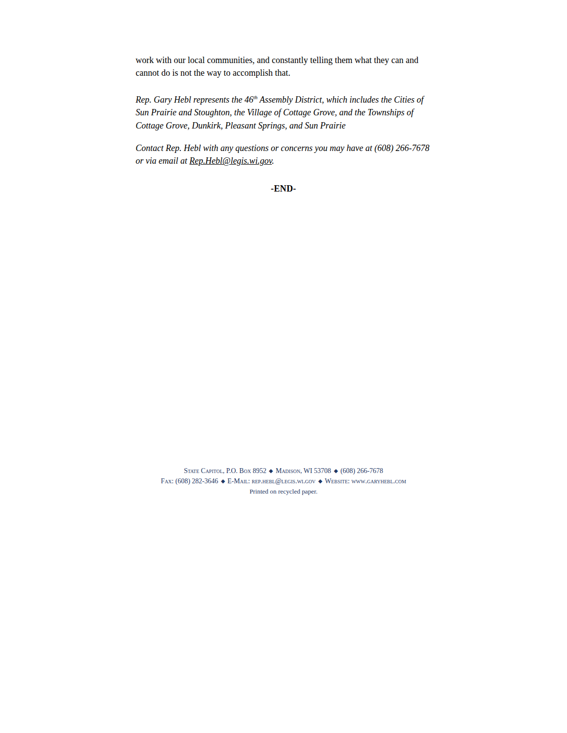work with our local communities, and constantly telling them what they can and cannot do is not the way to accomplish that.
Rep. Gary Hebl represents the 46th Assembly District, which includes the Cities of Sun Prairie and Stoughton, the Village of Cottage Grove, and the Townships of Cottage Grove, Dunkirk, Pleasant Springs, and Sun Prairie
Contact Rep. Hebl with any questions or concerns you may have at (608) 266-7678 or via email at Rep.Hebl@legis.wi.gov.
-END-
State Capitol, P.O. Box 8952 ◆ Madison, WI 53708 ◆ (608) 266-7678 Fax: (608) 282-3646 ◆ E-Mail: rep.hebl@legis.wi.gov ◆ Website: www.garyhebl.com Printed on recycled paper.